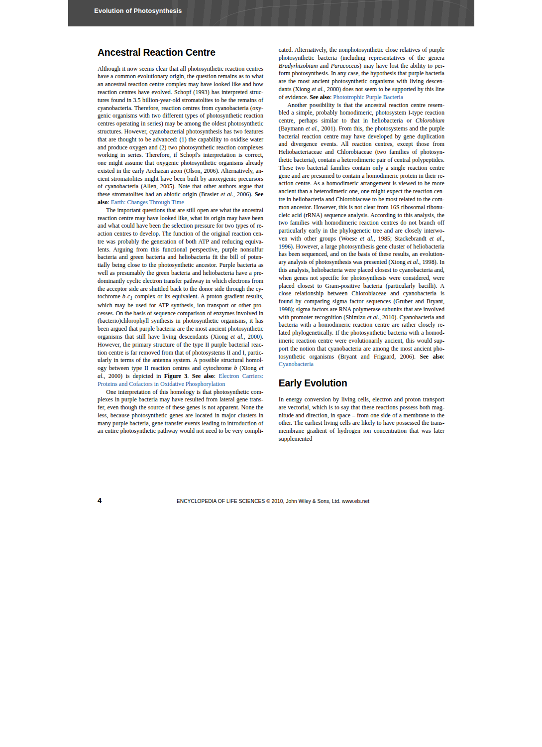Evolution of Photosynthesis
Ancestral Reaction Centre
Although it now seems clear that all photosynthetic reaction centres have a common evolutionary origin, the question remains as to what an ancestral reaction centre complex may have looked like and how reaction centres have evolved. Schopf (1993) has interpreted structures found in 3.5 billion-year-old stromatolites to be the remains of cyanobacteria. Therefore, reaction centres from cyanobacteria (oxygenic organisms with two different types of photosynthetic reaction centres operating in series) may be among the oldest photosynthetic structures. However, cyanobacterial photosynthesis has two features that are thought to be advanced: (1) the capability to oxidise water and produce oxygen and (2) two photosynthetic reaction complexes working in series. Therefore, if Schopf's interpretation is correct, one might assume that oxygenic photosynthetic organisms already existed in the early Archaean aeon (Olson, 2006). Alternatively, ancient stromatolites might have been built by anoxygenic precursors of cyanobacteria (Allen, 2005). Note that other authors argue that these stromatolites had an abiotic origin (Brasier et al., 2006). See also: Earth: Changes Through Time
The important questions that are still open are what the ancestral reaction centre may have looked like, what its origin may have been and what could have been the selection pressure for two types of reaction centres to develop. The function of the original reaction centre was probably the generation of both ATP and reducing equivalents. Arguing from this functional perspective, purple nonsulfur bacteria and green bacteria and heliobacteria fit the bill of potentially being close to the photosynthetic ancestor. Purple bacteria as well as presumably the green bacteria and heliobacteria have a predominantly cyclic electron transfer pathway in which electrons from the acceptor side are shuttled back to the donor side through the cytochrome b-c1 complex or its equivalent. A proton gradient results, which may be used for ATP synthesis, ion transport or other processes. On the basis of sequence comparison of enzymes involved in (bacterio)chlorophyll synthesis in photosynthetic organisms, it has been argued that purple bacteria are the most ancient photosynthetic organisms that still have living descendants (Xiong et al., 2000). However, the primary structure of the type II purple bacterial reaction centre is far removed from that of photosystems II and I, particularly in terms of the antenna system. A possible structural homology between type II reaction centres and cytochrome b (Xiong et al., 2000) is depicted in Figure 3. See also: Electron Carriers: Proteins and Cofactors in Oxidative Phosphorylation
One interpretation of this homology is that photosynthetic complexes in purple bacteria may have resulted from lateral gene transfer, even though the source of these genes is not apparent. None the less, because photosynthetic genes are located in major clusters in many purple bacteria, gene transfer events leading to introduction of an entire photosynthetic pathway would not need to be very complicated. Alternatively, the nonphotosynthetic close relatives of purple photosynthetic bacteria (including representatives of the genera Bradyrhizobium and Paracoccus) may have lost the ability to perform photosynthesis. In any case, the hypothesis that purple bacteria are the most ancient photosynthetic organisms with living descendants (Xiong et al., 2000) does not seem to be supported by this line of evidence. See also: Phototrophic Purple Bacteria
Another possibility is that the ancestral reaction centre resembled a simple, probably homodimeric, photosystem I-type reaction centre, perhaps similar to that in heliobacteria or Chlorobium (Baymann et al., 2001). From this, the photosystems and the purple bacterial reaction centre may have developed by gene duplication and divergence events. All reaction centres, except those from Heliobacteriaceae and Chlorobiaceae (two families of photosynthetic bacteria), contain a heterodimeric pair of central polypeptides. These two bacterial families contain only a single reaction centre gene and are presumed to contain a homodimeric protein in their reaction centre. As a homodimeric arrangement is viewed to be more ancient than a heterodimeric one, one might expect the reaction centre in heliobacteria and Chlorobiaceae to be most related to the common ancestor. However, this is not clear from 16S ribosomal ribonucleic acid (rRNA) sequence analysis. According to this analysis, the two families with homodimeric reaction centres do not branch off particularly early in the phylogenetic tree and are closely interwoven with other groups (Woese et al., 1985; Stackebrandt et al., 1996). However, a large photosynthesis gene cluster of heliobacteria has been sequenced, and on the basis of these results, an evolutionary analysis of photosynthesis was presented (Xiong et al., 1998). In this analysis, heliobacteria were placed closest to cyanobacteria and, when genes not specific for photosynthesis were considered, were placed closest to Gram-positive bacteria (particularly bacilli). A close relationship between Chlorobiaceae and cyanobacteria is found by comparing sigma factor sequences (Gruber and Bryant, 1998); sigma factors are RNA polymerase subunits that are involved with promoter recognition (Shimizu et al., 2010). Cyanobacteria and bacteria with a homodimeric reaction centre are rather closely related phylogenetically. If the photosynthetic bacteria with a homodimeric reaction centre were evolutionarily ancient, this would support the notion that cyanobacteria are among the most ancient photosynthetic organisms (Bryant and Frigaard, 2006). See also: Cyanobacteria
Early Evolution
In energy conversion by living cells, electron and proton transport are vectorial, which is to say that these reactions possess both magnitude and direction, in space – from one side of a membrane to the other. The earliest living cells are likely to have possessed the transmembrane gradient of hydrogen ion concentration that was later supplemented
4
ENCYCLOPEDIA OF LIFE SCIENCES © 2010, John Wiley & Sons, Ltd. www.els.net